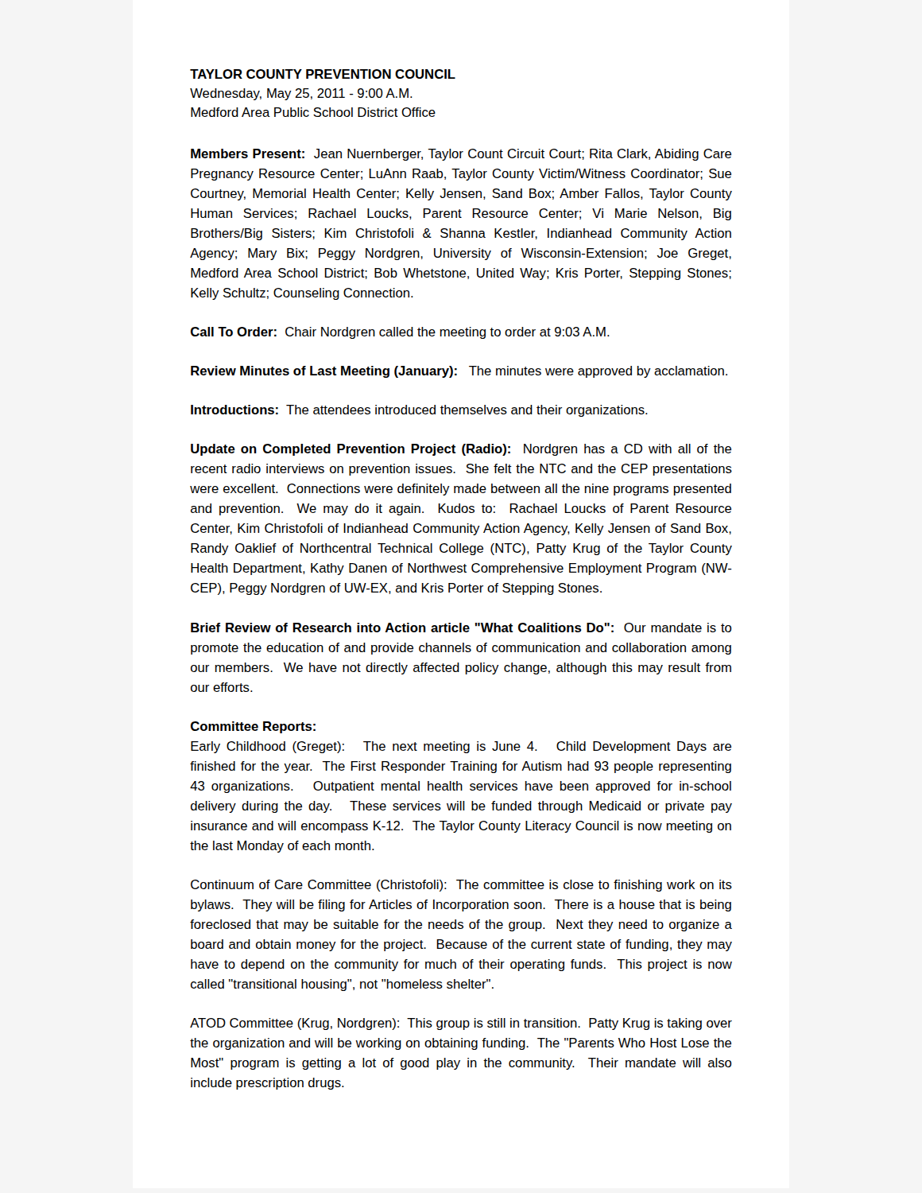Taylor County Prevention Council
Wednesday, May 25, 2011 - 9:00 A.M.
Medford Area Public School District Office
Members Present: Jean Nuernberger, Taylor Count Circuit Court; Rita Clark, Abiding Care Pregnancy Resource Center; LuAnn Raab, Taylor County Victim/Witness Coordinator; Sue Courtney, Memorial Health Center; Kelly Jensen, Sand Box; Amber Fallos, Taylor County Human Services; Rachael Loucks, Parent Resource Center; Vi Marie Nelson, Big Brothers/Big Sisters; Kim Christofoli & Shanna Kestler, Indianhead Community Action Agency; Mary Bix; Peggy Nordgren, University of Wisconsin-Extension; Joe Greget, Medford Area School District; Bob Whetstone, United Way; Kris Porter, Stepping Stones; Kelly Schultz; Counseling Connection.
Call To Order: Chair Nordgren called the meeting to order at 9:03 A.M.
Review Minutes of Last Meeting (January): The minutes were approved by acclamation.
Introductions: The attendees introduced themselves and their organizations.
Update on Completed Prevention Project (Radio): Nordgren has a CD with all of the recent radio interviews on prevention issues. She felt the NTC and the CEP presentations were excellent. Connections were definitely made between all the nine programs presented and prevention. We may do it again. Kudos to: Rachael Loucks of Parent Resource Center, Kim Christofoli of Indianhead Community Action Agency, Kelly Jensen of Sand Box, Randy Oaklief of Northcentral Technical College (NTC), Patty Krug of the Taylor County Health Department, Kathy Danen of Northwest Comprehensive Employment Program (NW-CEP), Peggy Nordgren of UW-EX, and Kris Porter of Stepping Stones.
Brief Review of Research into Action article "What Coalitions Do": Our mandate is to promote the education of and provide channels of communication and collaboration among our members. We have not directly affected policy change, although this may result from our efforts.
Committee Reports:
Early Childhood (Greget): The next meeting is June 4. Child Development Days are finished for the year. The First Responder Training for Autism had 93 people representing 43 organizations. Outpatient mental health services have been approved for in-school delivery during the day. These services will be funded through Medicaid or private pay insurance and will encompass K-12. The Taylor County Literacy Council is now meeting on the last Monday of each month.
Continuum of Care Committee (Christofoli): The committee is close to finishing work on its bylaws. They will be filing for Articles of Incorporation soon. There is a house that is being foreclosed that may be suitable for the needs of the group. Next they need to organize a board and obtain money for the project. Because of the current state of funding, they may have to depend on the community for much of their operating funds. This project is now called "transitional housing", not "homeless shelter".
ATOD Committee (Krug, Nordgren): This group is still in transition. Patty Krug is taking over the organization and will be working on obtaining funding. The "Parents Who Host Lose the Most" program is getting a lot of good play in the community. Their mandate will also include prescription drugs.